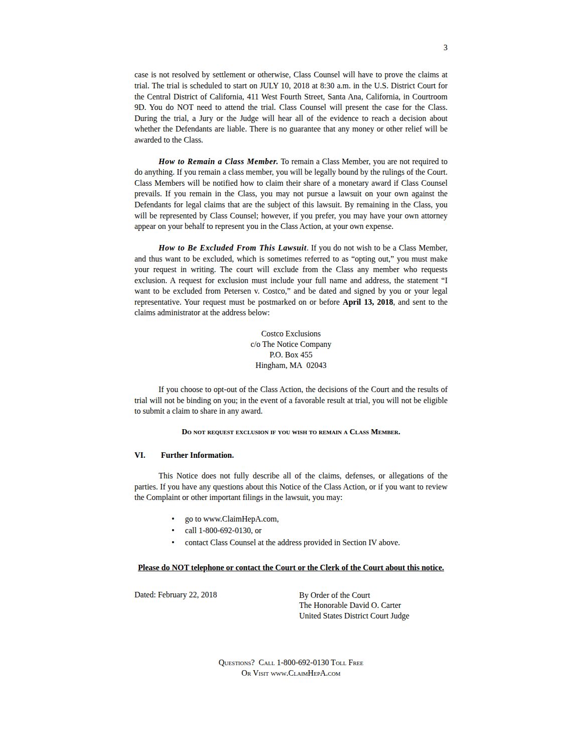3
case is not resolved by settlement or otherwise, Class Counsel will have to prove the claims at trial. The trial is scheduled to start on JULY 10, 2018 at 8:30 a.m. in the U.S. District Court for the Central District of California, 411 West Fourth Street, Santa Ana, California, in Courtroom 9D. You do NOT need to attend the trial. Class Counsel will present the case for the Class. During the trial, a Jury or the Judge will hear all of the evidence to reach a decision about whether the Defendants are liable. There is no guarantee that any money or other relief will be awarded to the Class.
How to Remain a Class Member. To remain a Class Member, you are not required to do anything. If you remain a class member, you will be legally bound by the rulings of the Court. Class Members will be notified how to claim their share of a monetary award if Class Counsel prevails. If you remain in the Class, you may not pursue a lawsuit on your own against the Defendants for legal claims that are the subject of this lawsuit. By remaining in the Class, you will be represented by Class Counsel; however, if you prefer, you may have your own attorney appear on your behalf to represent you in the Class Action, at your own expense.
How to Be Excluded From This Lawsuit. If you do not wish to be a Class Member, and thus want to be excluded, which is sometimes referred to as “opting out,” you must make your request in writing. The court will exclude from the Class any member who requests exclusion. A request for exclusion must include your full name and address, the statement “I want to be excluded from Petersen v. Costco,” and be dated and signed by you or your legal representative. Your request must be postmarked on or before April 13, 2018, and sent to the claims administrator at the address below:
Costco Exclusions
c/o The Notice Company
P.O. Box 455
Hingham, MA 02043
If you choose to opt-out of the Class Action, the decisions of the Court and the results of trial will not be binding on you; in the event of a favorable result at trial, you will not be eligible to submit a claim to share in any award.
Do not request exclusion if you wish to remain a Class Member.
VI. Further Information.
This Notice does not fully describe all of the claims, defenses, or allegations of the parties. If you have any questions about this Notice of the Class Action, or if you want to review the Complaint or other important filings in the lawsuit, you may:
go to www.ClaimHepA.com,
call 1-800-692-0130, or
contact Class Counsel at the address provided in Section IV above.
Please do NOT telephone or contact the Court or the Clerk of the Court about this notice.
Dated: February 22, 2018
By Order of the Court
The Honorable David O. Carter
United States District Court Judge
Questions? Call 1-800-692-0130 Toll Free
Or Visit www.ClaimHepA.com